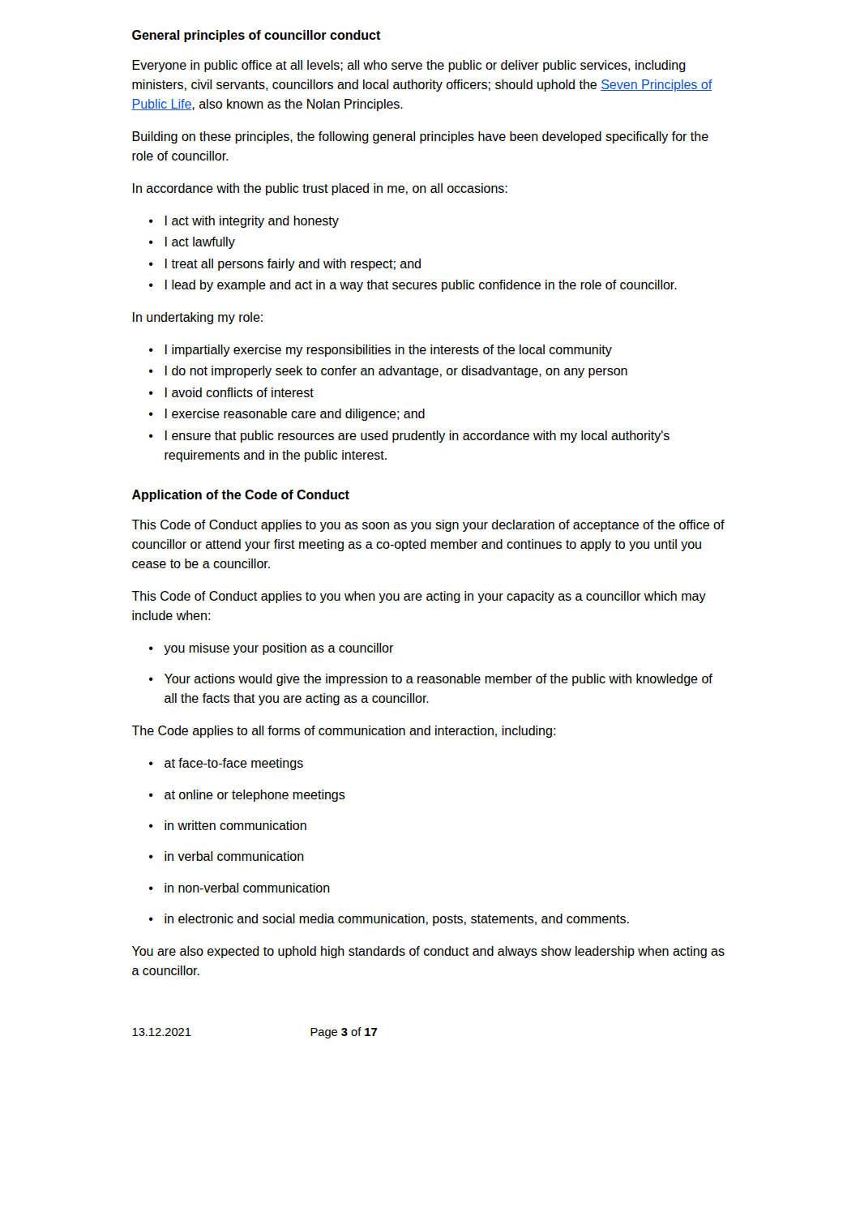General principles of councillor conduct
Everyone in public office at all levels; all who serve the public or deliver public services, including ministers, civil servants, councillors and local authority officers; should uphold the Seven Principles of Public Life, also known as the Nolan Principles.
Building on these principles, the following general principles have been developed specifically for the role of councillor.
In accordance with the public trust placed in me, on all occasions:
I act with integrity and honesty
I act lawfully
I treat all persons fairly and with respect; and
I lead by example and act in a way that secures public confidence in the role of councillor.
In undertaking my role:
I impartially exercise my responsibilities in the interests of the local community
I do not improperly seek to confer an advantage, or disadvantage, on any person
I avoid conflicts of interest
I exercise reasonable care and diligence; and
I ensure that public resources are used prudently in accordance with my local authority's requirements and in the public interest.
Application of the Code of Conduct
This Code of Conduct applies to you as soon as you sign your declaration of acceptance of the office of councillor or attend your first meeting as a co-opted member and continues to apply to you until you cease to be a councillor.
This Code of Conduct applies to you when you are acting in your capacity as a councillor which may include when:
you misuse your position as a councillor
Your actions would give the impression to a reasonable member of the public with knowledge of all the facts that you are acting as a councillor.
The Code applies to all forms of communication and interaction, including:
at face-to-face meetings
at online or telephone meetings
in written communication
in verbal communication
in non-verbal communication
in electronic and social media communication, posts, statements, and comments.
You are also expected to uphold high standards of conduct and always show leadership when acting as a councillor.
13.12.2021 Page 3 of 17